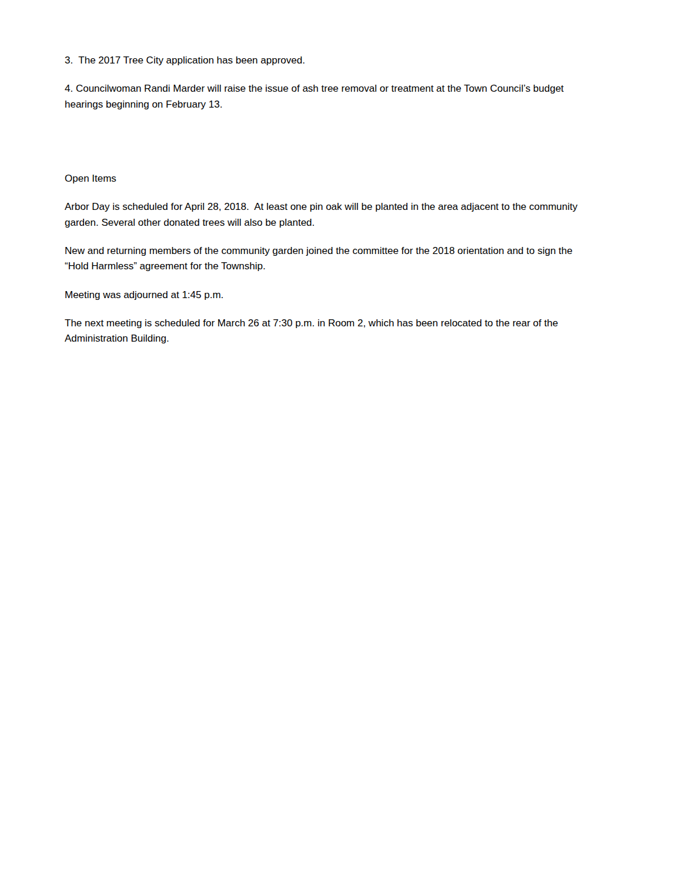3. The 2017 Tree City application has been approved.
4. Councilwoman Randi Marder will raise the issue of ash tree removal or treatment at the Town Council’s budget hearings beginning on February 13.
Open Items
Arbor Day is scheduled for April 28, 2018. At least one pin oak will be planted in the area adjacent to the community garden. Several other donated trees will also be planted.
New and returning members of the community garden joined the committee for the 2018 orientation and to sign the “Hold Harmless” agreement for the Township.
Meeting was adjourned at 1:45 p.m.
The next meeting is scheduled for March 26 at 7:30 p.m. in Room 2, which has been relocated to the rear of the Administration Building.